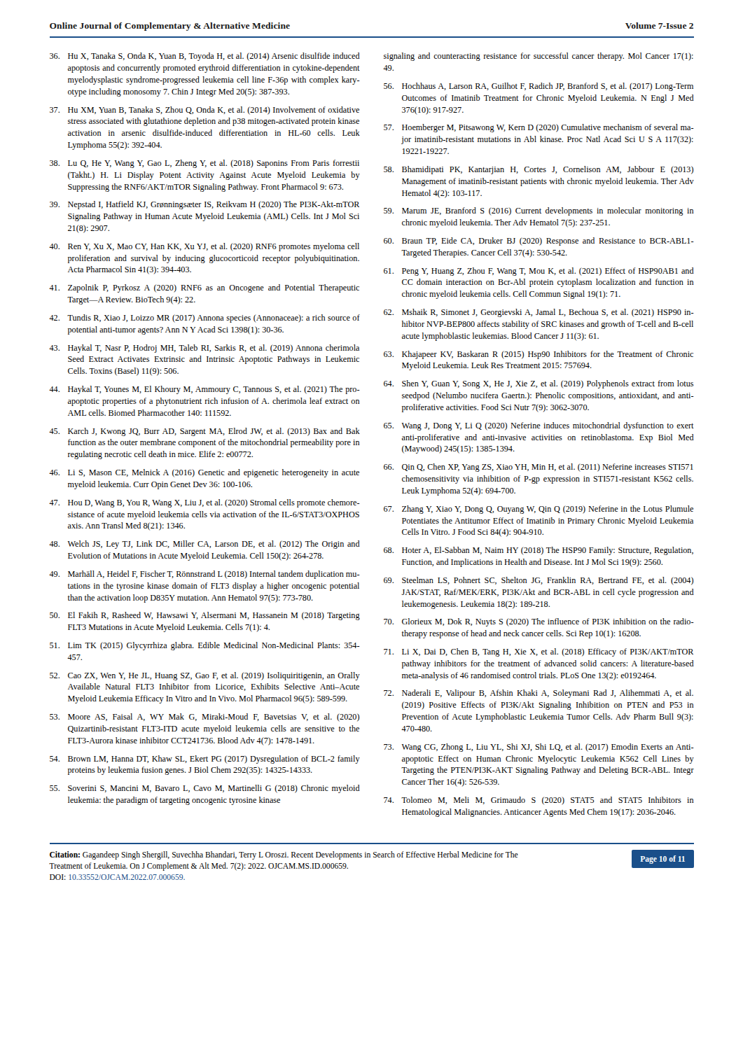Online Journal of Complementary & Alternative Medicine
Volume 7-Issue 2
36. Hu X, Tanaka S, Onda K, Yuan B, Toyoda H, et al. (2014) Arsenic disulfide induced apoptosis and concurrently promoted erythroid differentiation in cytokine-dependent myelodysplastic syndrome-progressed leukemia cell line F-36p with complex karyotype including monosomy 7. Chin J Integr Med 20(5): 387-393.
37. Hu XM, Yuan B, Tanaka S, Zhou Q, Onda K, et al. (2014) Involvement of oxidative stress associated with glutathione depletion and p38 mitogen-activated protein kinase activation in arsenic disulfide-induced differentiation in HL-60 cells. Leuk Lymphoma 55(2): 392-404.
38. Lu Q, He Y, Wang Y, Gao L, Zheng Y, et al. (2018) Saponins From Paris forrestii (Takht.) H. Li Display Potent Activity Against Acute Myeloid Leukemia by Suppressing the RNF6/AKT/mTOR Signaling Pathway. Front Pharmacol 9: 673.
39. Nepstad I, Hatfield KJ, Grønningsæter IS, Reikvam H (2020) The PI3K-Akt-mTOR Signaling Pathway in Human Acute Myeloid Leukemia (AML) Cells. Int J Mol Sci 21(8): 2907.
40. Ren Y, Xu X, Mao CY, Han KK, Xu YJ, et al. (2020) RNF6 promotes myeloma cell proliferation and survival by inducing glucocorticoid receptor polyubiquitination. Acta Pharmacol Sin 41(3): 394-403.
41. Zapolnik P, Pyrkosz A (2020) RNF6 as an Oncogene and Potential Therapeutic Target—A Review. BioTech 9(4): 22.
42. Tundis R, Xiao J, Loizzo MR (2017) Annona species (Annonaceae): a rich source of potential anti-tumor agents? Ann N Y Acad Sci 1398(1): 30-36.
43. Haykal T, Nasr P, Hodroj MH, Taleb RI, Sarkis R, et al. (2019) Annona cherimola Seed Extract Activates Extrinsic and Intrinsic Apoptotic Pathways in Leukemic Cells. Toxins (Basel) 11(9): 506.
44. Haykal T, Younes M, El Khoury M, Ammoury C, Tannous S, et al. (2021) The pro-apoptotic properties of a phytonutrient rich infusion of A. cherimola leaf extract on AML cells. Biomed Pharmacother 140: 111592.
45. Karch J, Kwong JQ, Burr AD, Sargent MA, Elrod JW, et al. (2013) Bax and Bak function as the outer membrane component of the mitochondrial permeability pore in regulating necrotic cell death in mice. Elife 2: e00772.
46. Li S, Mason CE, Melnick A (2016) Genetic and epigenetic heterogeneity in acute myeloid leukemia. Curr Opin Genet Dev 36: 100-106.
47. Hou D, Wang B, You R, Wang X, Liu J, et al. (2020) Stromal cells promote chemoresistance of acute myeloid leukemia cells via activation of the IL-6/STAT3/OXPHOS axis. Ann Transl Med 8(21): 1346.
48. Welch JS, Ley TJ, Link DC, Miller CA, Larson DE, et al. (2012) The Origin and Evolution of Mutations in Acute Myeloid Leukemia. Cell 150(2): 264-278.
49. Marhäll A, Heidel F, Fischer T, Rönnstrand L (2018) Internal tandem duplication mutations in the tyrosine kinase domain of FLT3 display a higher oncogenic potential than the activation loop D835Y mutation. Ann Hematol 97(5): 773-780.
50. El Fakih R, Rasheed W, Hawsawi Y, Alsermani M, Hassanein M (2018) Targeting FLT3 Mutations in Acute Myeloid Leukemia. Cells 7(1): 4.
51. Lim TK (2015) Glycyrrhiza glabra. Edible Medicinal Non-Medicinal Plants: 354-457.
52. Cao ZX, Wen Y, He JL, Huang SZ, Gao F, et al. (2019) Isoliquiritigenin, an Orally Available Natural FLT3 Inhibitor from Licorice, Exhibits Selective Anti–Acute Myeloid Leukemia Efficacy In Vitro and In Vivo. Mol Pharmacol 96(5): 589-599.
53. Moore AS, Faisal A, WY Mak G, Miraki-Moud F, Bavetsias V, et al. (2020) Quizartinib-resistant FLT3-ITD acute myeloid leukemia cells are sensitive to the FLT3-Aurora kinase inhibitor CCT241736. Blood Adv 4(7): 1478-1491.
54. Brown LM, Hanna DT, Khaw SL, Ekert PG (2017) Dysregulation of BCL-2 family proteins by leukemia fusion genes. J Biol Chem 292(35): 14325-14333.
55. Soverini S, Mancini M, Bavaro L, Cavo M, Martinelli G (2018) Chronic myeloid leukemia: the paradigm of targeting oncogenic tyrosine kinase
signaling and counteracting resistance for successful cancer therapy. Mol Cancer 17(1): 49.
56. Hochhaus A, Larson RA, Guilhot F, Radich JP, Branford S, et al. (2017) Long-Term Outcomes of Imatinib Treatment for Chronic Myeloid Leukemia. N Engl J Med 376(10): 917-927.
57. Hoemberger M, Pitsawong W, Kern D (2020) Cumulative mechanism of several major imatinib-resistant mutations in Abl kinase. Proc Natl Acad Sci U S A 117(32): 19221-19227.
58. Bhamidipati PK, Kantarjian H, Cortes J, Cornelison AM, Jabbour E (2013) Management of imatinib-resistant patients with chronic myeloid leukemia. Ther Adv Hematol 4(2): 103-117.
59. Marum JE, Branford S (2016) Current developments in molecular monitoring in chronic myeloid leukemia. Ther Adv Hematol 7(5): 237-251.
60. Braun TP, Eide CA, Druker BJ (2020) Response and Resistance to BCR-ABL1-Targeted Therapies. Cancer Cell 37(4): 530-542.
61. Peng Y, Huang Z, Zhou F, Wang T, Mou K, et al. (2021) Effect of HSP90AB1 and CC domain interaction on Bcr-Abl protein cytoplasm localization and function in chronic myeloid leukemia cells. Cell Commun Signal 19(1): 71.
62. Mshaik R, Simonet J, Georgievski A, Jamal L, Bechoua S, et al. (2021) HSP90 inhibitor NVP-BEP800 affects stability of SRC kinases and growth of T-cell and B-cell acute lymphoblastic leukemias. Blood Cancer J 11(3): 61.
63. Khajapeer KV, Baskaran R (2015) Hsp90 Inhibitors for the Treatment of Chronic Myeloid Leukemia. Leuk Res Treatment 2015: 757694.
64. Shen Y, Guan Y, Song X, He J, Xie Z, et al. (2019) Polyphenols extract from lotus seedpod (Nelumbo nucifera Gaertn.): Phenolic compositions, antioxidant, and anti-proliferative activities. Food Sci Nutr 7(9): 3062-3070.
65. Wang J, Dong Y, Li Q (2020) Neferine induces mitochondrial dysfunction to exert anti-proliferative and anti-invasive activities on retinoblastoma. Exp Biol Med (Maywood) 245(15): 1385-1394.
66. Qin Q, Chen XP, Yang ZS, Xiao YH, Min H, et al. (2011) Neferine increases STI571 chemosensitivity via inhibition of P-gp expression in STI571-resistant K562 cells. Leuk Lymphoma 52(4): 694-700.
67. Zhang Y, Xiao Y, Dong Q, Ouyang W, Qin Q (2019) Neferine in the Lotus Plumule Potentiates the Antitumor Effect of Imatinib in Primary Chronic Myeloid Leukemia Cells In Vitro. J Food Sci 84(4): 904-910.
68. Hoter A, El-Sabban M, Naim HY (2018) The HSP90 Family: Structure, Regulation, Function, and Implications in Health and Disease. Int J Mol Sci 19(9): 2560.
69. Steelman LS, Pohnert SC, Shelton JG, Franklin RA, Bertrand FE, et al. (2004) JAK/STAT, Raf/MEK/ERK, PI3K/Akt and BCR-ABL in cell cycle progression and leukemogenesis. Leukemia 18(2): 189-218.
70. Glorieux M, Dok R, Nuyts S (2020) The influence of PI3K inhibition on the radiotherapy response of head and neck cancer cells. Sci Rep 10(1): 16208.
71. Li X, Dai D, Chen B, Tang H, Xie X, et al. (2018) Efficacy of PI3K/AKT/mTOR pathway inhibitors for the treatment of advanced solid cancers: A literature-based meta-analysis of 46 randomised control trials. PLoS One 13(2): e0192464.
72. Naderali E, Valipour B, Afshin Khaki A, Soleymani Rad J, Alihemmati A, et al. (2019) Positive Effects of PI3K/Akt Signaling Inhibition on PTEN and P53 in Prevention of Acute Lymphoblastic Leukemia Tumor Cells. Adv Pharm Bull 9(3): 470-480.
73. Wang CG, Zhong L, Liu YL, Shi XJ, Shi LQ, et al. (2017) Emodin Exerts an Anti-apoptotic Effect on Human Chronic Myelocytic Leukemia K562 Cell Lines by Targeting the PTEN/PI3K-AKT Signaling Pathway and Deleting BCR-ABL. Integr Cancer Ther 16(4): 526-539.
74. Tolomeo M, Meli M, Grimaudo S (2020) STAT5 and STAT5 Inhibitors in Hematological Malignancies. Anticancer Agents Med Chem 19(17): 2036-2046.
Citation: Gagandeep Singh Shergill, Suvechha Bhandari, Terry L Oroszi. Recent Developments in Search of Effective Herbal Medicine for The Treatment of Leukemia. On J Complement & Alt Med. 7(2): 2022. OJCAM.MS.ID.000659.
DOI: 10.33552/OJCAM.2022.07.000659.
Page 10 of 11